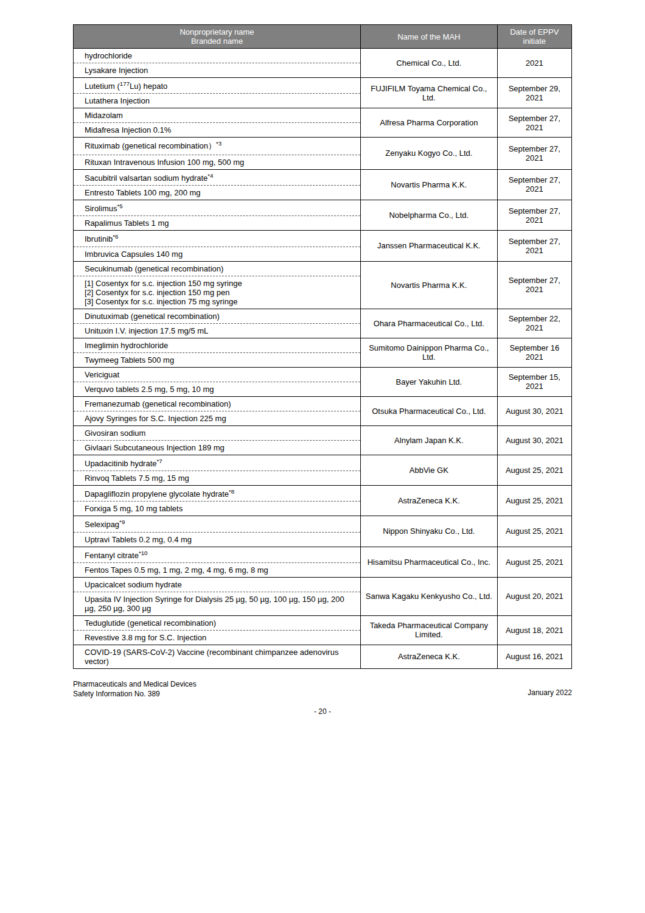| Nonproprietary name Branded name | Name of the MAH | Date of EPPV initiate |
| --- | --- | --- |
| hydrochloride Lysakare Injection | Chemical Co., Ltd. | 2021 |
| Lutetium ( 177 Lu) hepato Lutathera Injection | FUJIFILM Toyama Chemical Co., Ltd. | September 29, 2021 |
| Midazolam Midafresa Injection 0.1% | Alfresa Pharma Corporation | September 27, 2021 |
| Rituximab (genetical recombination） *3 Rituxan Intravenous Infusion 100 mg, 500 mg | Zenyaku Kogyo Co., Ltd. | September 27, 2021 |
| Sacubitril valsartan sodium hydrate *4 Entresto Tablets 100 mg, 200 mg | Novartis Pharma K.K. | September 27, 2021 |
| Sirolimus *5 Rapalimus Tablets 1 mg | Nobelpharma Co., Ltd. | September 27, 2021 |
| Ibrutinib *6 Imbruvica Capsules 140 mg | Janssen Pharmaceutical K.K. | September 27, 2021 |
| Secukinumab (genetical recombination) [1] Cosentyx for s.c. injection 150 mg syringe [2] Cosentyx for s.c. injection 150 mg pen [3] Cosentyx for s.c. injection 75 mg syringe | Novartis Pharma K.K. | September 27, 2021 |
| Dinutuximab (genetical recombination) Unituxin I.V. injection 17.5 mg/5 mL | Ohara Pharmaceutical Co., Ltd. | September 22, 2021 |
| Imeglimin hydrochloride Twymeeg Tablets 500 mg | Sumitomo Dainippon Pharma Co., Ltd. | September 16 2021 |
| Vericiguat Verquvo tablets 2.5 mg, 5 mg, 10 mg | Bayer Yakuhin Ltd. | September 15, 2021 |
| Fremanezumab (genetical recombination) Ajovy Syringes for S.C. Injection 225 mg | Otsuka Pharmaceutical Co., Ltd. | August 30, 2021 |
| Givosiran sodium Givlaari Subcutaneous Injection 189 mg | Alnylam Japan K.K. | August 30, 2021 |
| Upadacitinib hydrate *7 Rinvoq Tablets 7.5 mg, 15 mg | AbbVie GK | August 25, 2021 |
| Dapagliflozin propylene glycolate hydrate *8 Forxiga 5 mg, 10 mg tablets | AstraZeneca K.K. | August 25, 2021 |
| Selexipag *9 Uptravi Tablets 0.2 mg, 0.4 mg | Nippon Shinyaku Co., Ltd. | August 25, 2021 |
| Fentanyl citrate *10 Fentos Tapes 0.5 mg, 1 mg, 2 mg, 4 mg, 6 mg, 8 mg | Hisamitsu Pharmaceutical Co., Inc. | August 25, 2021 |
| Upacicalcet sodium hydrate Upasita IV Injection Syringe for Dialysis 25 µg, 50 µg, 100 µg, 150 µg, 200 µg, 250 µg, 300 µg | Sanwa Kagaku Kenkyusho Co., Ltd. | August 20, 2021 |
| Teduglutide (genetical recombination) Revestive 3.8 mg for S.C. Injection | Takeda Pharmaceutical Company Limited. | August 18, 2021 |
| COVID-19 (SARS-CoV-2) Vaccine (recombinant chimpanzee adenovirus vector) | AstraZeneca K.K. | August 16, 2021 |
Pharmaceuticals and Medical Devices
Safety Information No. 389
January 2022
- 20 -